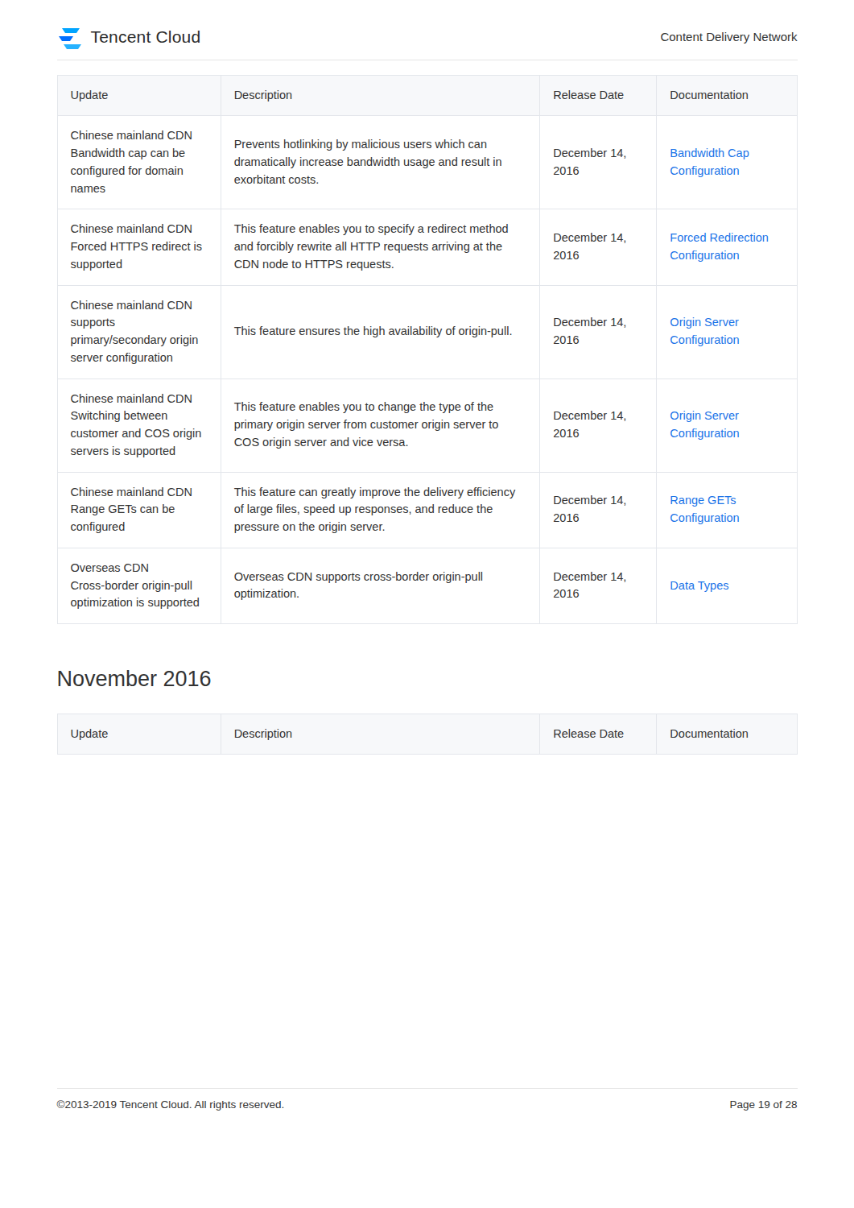Tencent Cloud
Content Delivery Network
| Update | Description | Release Date | Documentation |
| --- | --- | --- | --- |
| Chinese mainland CDN Bandwidth cap can be configured for domain names | Prevents hotlinking by malicious users which can dramatically increase bandwidth usage and result in exorbitant costs. | December 14, 2016 | Bandwidth Cap Configuration |
| Chinese mainland CDN Forced HTTPS redirect is supported | This feature enables you to specify a redirect method and forcibly rewrite all HTTP requests arriving at the CDN node to HTTPS requests. | December 14, 2016 | Forced Redirection Configuration |
| Chinese mainland CDN supports primary/secondary origin server configuration | This feature ensures the high availability of origin-pull. | December 14, 2016 | Origin Server Configuration |
| Chinese mainland CDN Switching between customer and COS origin servers is supported | This feature enables you to change the type of the primary origin server from customer origin server to COS origin server and vice versa. | December 14, 2016 | Origin Server Configuration |
| Chinese mainland CDN Range GETs can be configured | This feature can greatly improve the delivery efficiency of large files, speed up responses, and reduce the pressure on the origin server. | December 14, 2016 | Range GETs Configuration |
| Overseas CDN Cross-border origin-pull optimization is supported | Overseas CDN supports cross-border origin-pull optimization. | December 14, 2016 | Data Types |
November 2016
| Update | Description | Release Date | Documentation |
| --- | --- | --- | --- |
©2013-2019 Tencent Cloud. All rights reserved.
Page 19 of 28